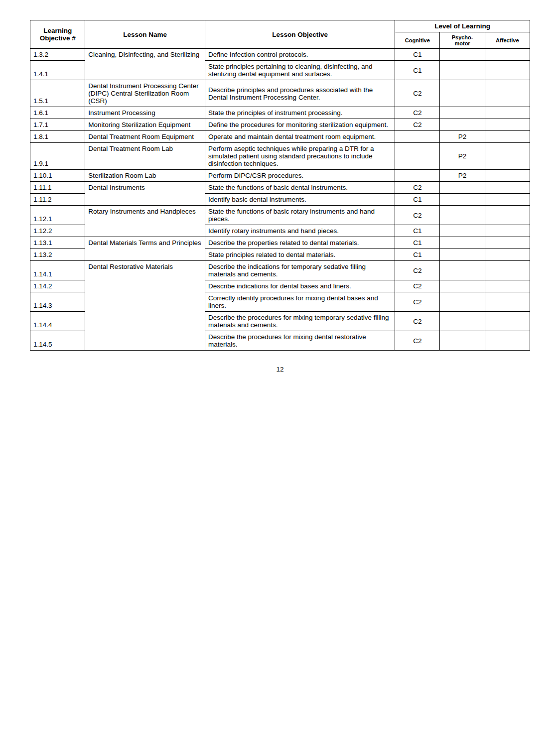| Learning Objective # | Lesson Name | Lesson Objective | Level of Learning |
| --- | --- | --- | --- |
| Cognitive | Psycho- motor | Affective |
| 1.3.2 | Cleaning, Disinfecting, and Sterilizing | Define Infection control protocols. | C1 | | |
| 1.4.1 | State principles pertaining to cleaning, disinfecting, and sterilizing dental equipment and surfaces. | C1 | | |
| 1.5.1 | Dental Instrument Processing Center (DIPC) Central Sterilization Room (CSR) | Describe principles and procedures associated with the Dental Instrument Processing Center. | C2 | | |
| 1.6.1 | Instrument Processing | State the principles of instrument processing. | C2 | | |
| 1.7.1 | Monitoring Sterilization Equipment | Define the procedures for monitoring sterilization equipment. | C2 | | |
| 1.8.1 | Dental Treatment Room Equipment | Operate and maintain dental treatment room equipment. | | P2 | |
| 1.9.1 | Dental Treatment Room Lab | Perform aseptic techniques while preparing a DTR for a simulated patient using standard precautions to include disinfection techniques. | | P2 | |
| 1.10.1 | Sterilization Room Lab | Perform DIPC/CSR procedures. | | P2 | |
| 1.11.1 | Dental Instruments | State the functions of basic dental instruments. | C2 | | |
| 1.11.2 | Identify basic dental instruments. | C1 | | |
| 1.12.1 | Rotary Instruments and Handpieces | State the functions of basic rotary instruments and hand pieces. | C2 | | |
| 1.12.2 | Identify rotary instruments and hand pieces. | C1 | | |
| 1.13.1 | Dental Materials Terms and Principles | Describe the properties related to dental materials. | C1 | | |
| 1.13.2 | State principles related to dental materials. | C1 | | |
| 1.14.1 | Dental Restorative Materials | Describe the indications for temporary sedative filling materials and cements. | C2 | | |
| 1.14.2 | Describe indications for dental bases and liners. | C2 | | |
| 1.14.3 | Correctly identify procedures for mixing dental bases and liners. | C2 | | |
| 1.14.4 | Describe the procedures for mixing temporary sedative filling materials and cements. | C2 | | |
| 1.14.5 | Describe the procedures for mixing dental restorative materials. | C2 | | |
12